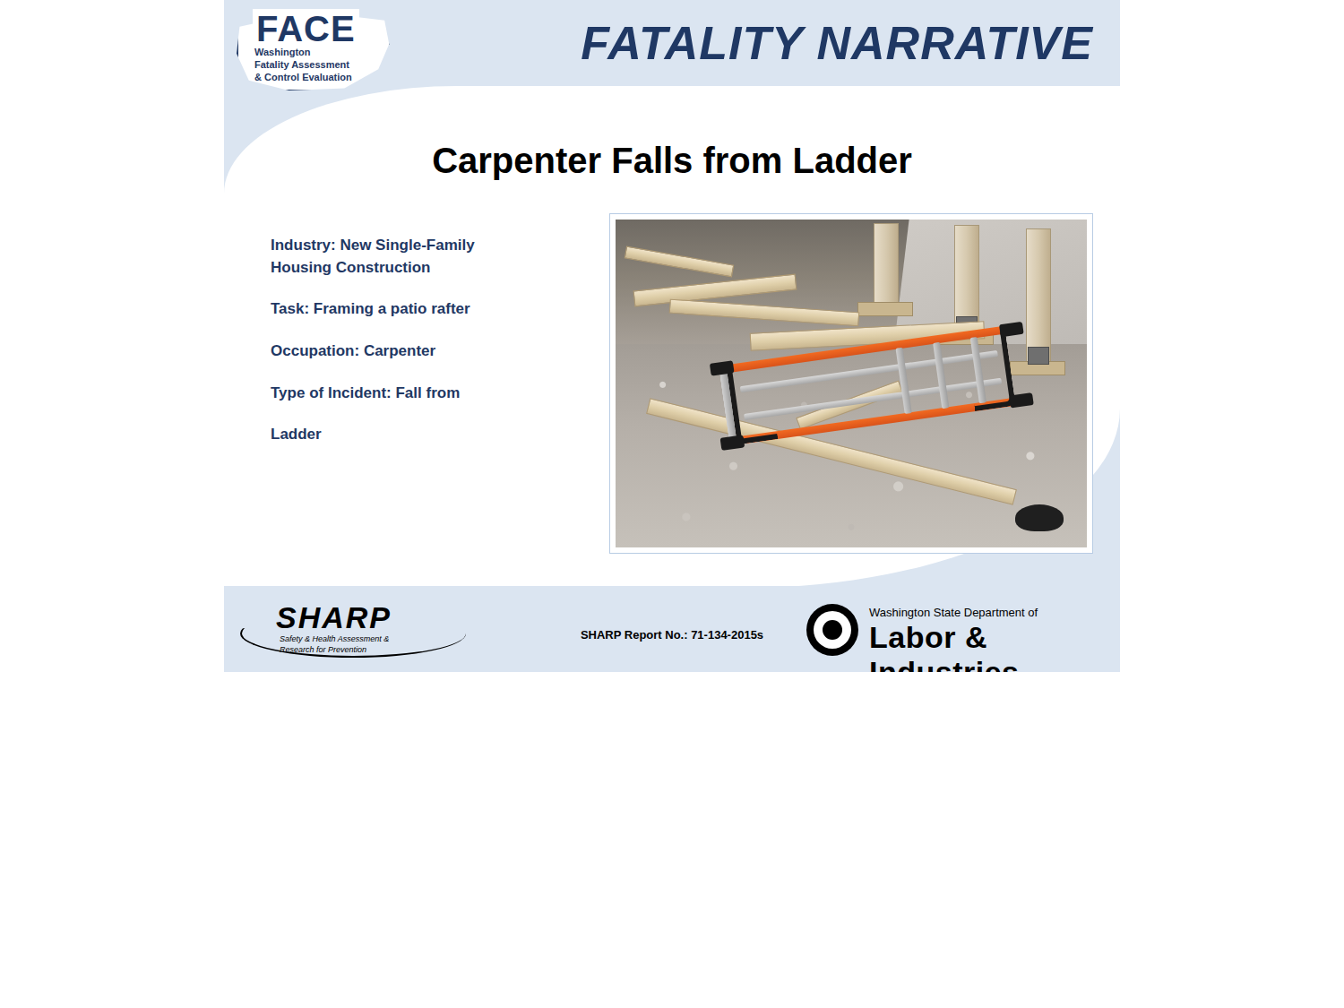FACE
Washington
Fatality Assessment
& Control Evaluation
FATALITY NARRATIVE
Carpenter Falls from Ladder
Industry: New Single-Family Housing Construction
Task: Framing a patio rafter
Occupation: Carpenter
Type of Incident: Fall from
Ladder
SHARP
Safety & Health Assessment &
Research for Prevention
SHARP Report No.: 71-134-2015s
Washington State Department of
Labor & Industries